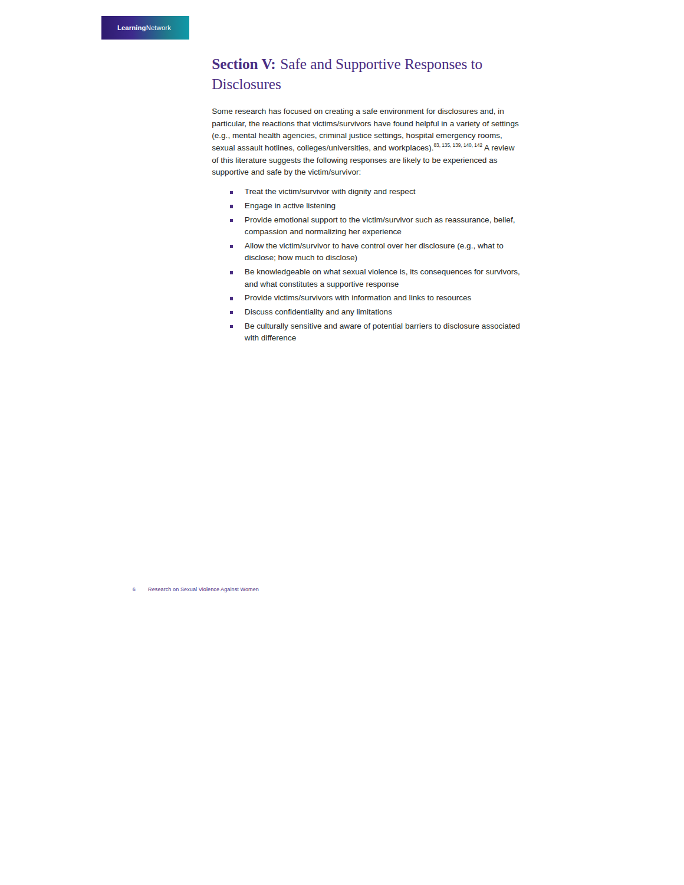Learning Network
Section V: Safe and Supportive Responses to Disclosures
Some research has focused on creating a safe environment for disclosures and, in particular, the reactions that victims/survivors have found helpful in a variety of settings (e.g., mental health agencies, criminal justice settings, hospital emergency rooms, sexual assault hotlines, colleges/universities, and workplaces).83, 135, 139, 140, 142 A review of this literature suggests the following responses are likely to be experienced as supportive and safe by the victim/survivor:
Treat the victim/survivor with dignity and respect
Engage in active listening
Provide emotional support to the victim/survivor such as reassurance, belief, compassion and normalizing her experience
Allow the victim/survivor to have control over her disclosure (e.g., what to disclose; how much to disclose)
Be knowledgeable on what sexual violence is, its consequences for survivors, and what constitutes a supportive response
Provide victims/survivors with information and links to resources
Discuss confidentiality and any limitations
Be culturally sensitive and aware of potential barriers to disclosure associated with difference
6 Research on Sexual Violence Against Women